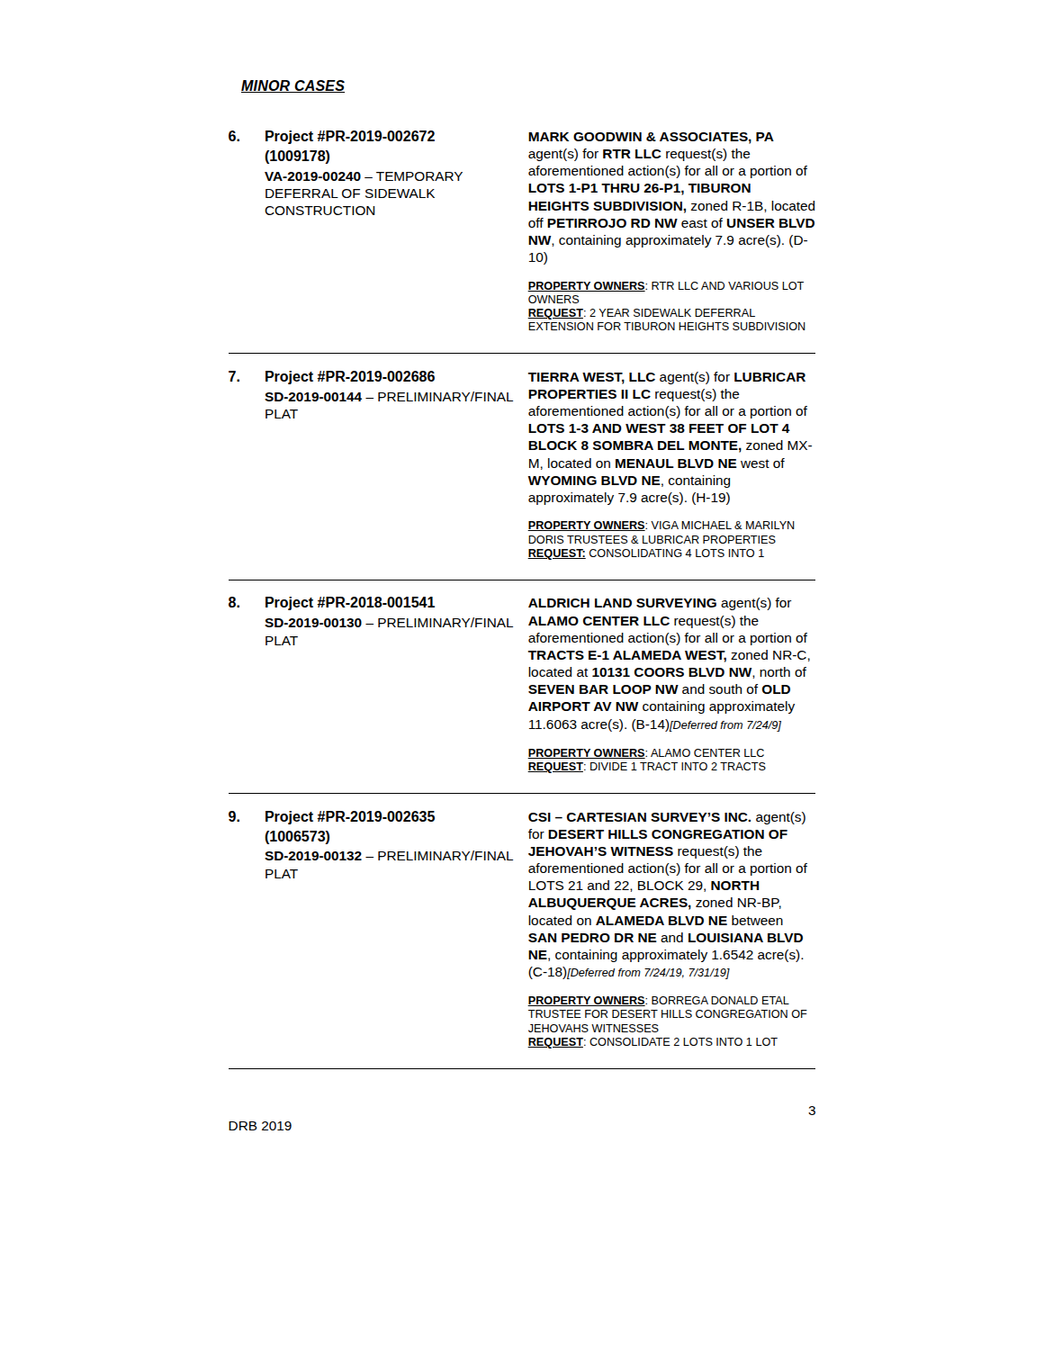MINOR CASES
| 6. | Project #PR-2019-002672 (1009178) VA-2019-00240 – TEMPORARY DEFERRAL OF SIDEWALK CONSTRUCTION | MARK GOODWIN & ASSOCIATES, PA agent(s) for RTR LLC request(s) the aforementioned action(s) for all or a portion of LOTS 1-P1 THRU 26-P1, TIBURON HEIGHTS SUBDIVISION, zoned R-1B, located off PETIRROJO RD NW east of UNSER BLVD NW , containing approximately 7.9 acre(s). (D-10) PROPERTY OWNERS : RTR LLC AND VARIOUS LOT OWNERS REQUEST : 2 YEAR SIDEWALK DEFERRAL EXTENSION FOR TIBURON HEIGHTS SUBDIVISION |
| 7. | Project #PR-2019-002686 SD-2019-00144 – PRELIMINARY/FINAL PLAT | TIERRA WEST, LLC agent(s) for LUBRICAR PROPERTIES II LC request(s) the aforementioned action(s) for all or a portion of LOTS 1-3 AND WEST 38 FEET OF LOT 4 BLOCK 8 SOMBRA DEL MONTE, zoned MX-M, located on MENAUL BLVD NE west of WYOMING BLVD NE , containing approximately 7.9 acre(s). (H-19) PROPERTY OWNERS : VIGA MICHAEL & MARILYN DORIS TRUSTEES & LUBRICAR PROPERTIES REQUEST: CONSOLIDATING 4 LOTS INTO 1 |
| 8. | Project #PR-2018-001541 SD-2019-00130 – PRELIMINARY/FINAL PLAT | ALDRICH LAND SURVEYING agent(s) for ALAMO CENTER LLC request(s) the aforementioned action(s) for all or a portion of TRACTS E-1 ALAMEDA WEST, zoned NR-C, located at 10131 COORS BLVD NW , north of SEVEN BAR LOOP NW and south of OLD AIRPORT AV NW containing approximately 11.6063 acre(s). (B-14) [Deferred from 7/24/9] PROPERTY OWNERS : ALAMO CENTER LLC REQUEST : DIVIDE 1 TRACT INTO 2 TRACTS |
| 9. | Project #PR-2019-002635 (1006573) SD-2019-00132 – PRELIMINARY/FINAL PLAT | CSI – CARTESIAN SURVEY’S INC. agent(s) for DESERT HILLS CONGREGATION OF JEHOVAH’S WITNESS request(s) the aforementioned action(s) for all or a portion of LOTS 21 and 22, BLOCK 29, NORTH ALBUQUERQUE ACRES, zoned NR-BP, located on ALAMEDA BLVD NE between SAN PEDRO DR NE and LOUISIANA BLVD NE , containing approximately 1.6542 acre(s). (C-18) [Deferred from 7/24/19, 7/31/19] PROPERTY OWNERS : BORREGA DONALD ETAL TRUSTEE FOR DESERT HILLS CONGREGATION OF JEHOVAHS WITNESSES REQUEST : CONSOLIDATE 2 LOTS INTO 1 LOT |
DRB 2019
3